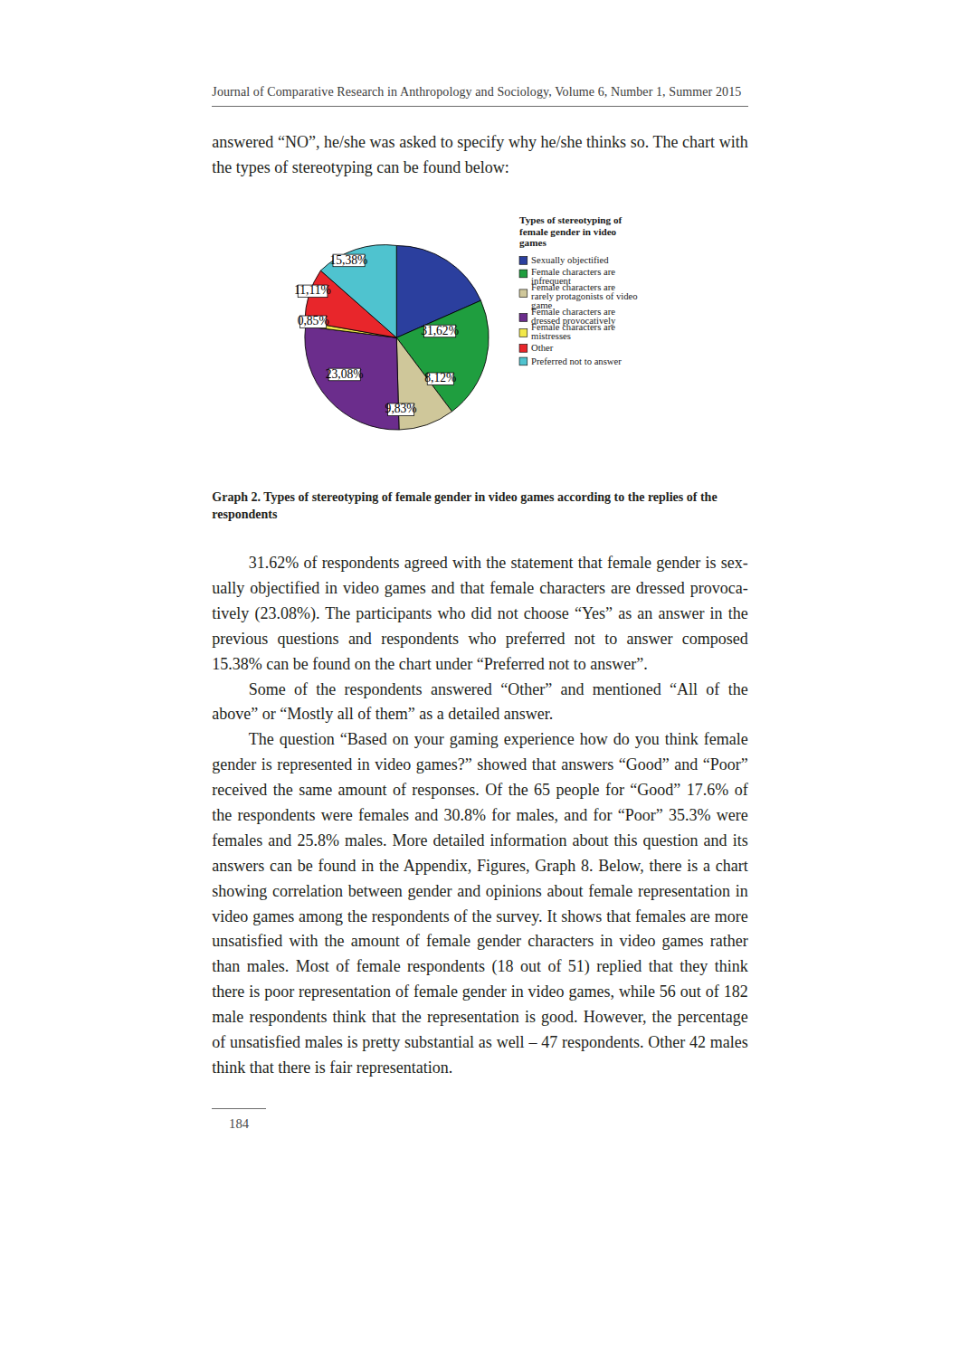Journal of Comparative Research in Anthropology and Sociology, Volume 6, Number 1, Summer 2015
answered “NO”, he/she was asked to specify why he/she thinks so. The chart with the types of stereotyping can be found below:
31,62% 8,12% 9,83% 23,08% 0,85% 11,11% 15,38% Types of stereotyping of female gender in video games Sexually objectified Female characters are infrequent Female characters are rarely protagonists of video game Female characters are dressed provocatively Female characters are mistresses Other Preferred not to answer
Graph 2. Types of stereotyping of female gender in video games according to the replies of the respondents
31.62% of respondents agreed with the statement that female gender is sexually objectified in video games and that female characters are dressed provocatively (23.08%). The participants who did not choose “Yes” as an answer in the previous questions and respondents who preferred not to answer composed 15.38% can be found on the chart under “Preferred not to answer”.
Some of the respondents answered “Other” and mentioned “All of the above” or “Mostly all of them” as a detailed answer.
The question “Based on your gaming experience how do you think female gender is represented in video games?” showed that answers “Good” and “Poor” received the same amount of responses. Of the 65 people for “Good” 17.6% of the respondents were females and 30.8% for males, and for “Poor” 35.3% were females and 25.8% males. More detailed information about this question and its answers can be found in the Appendix, Figures, Graph 8. Below, there is a chart showing correlation between gender and opinions about female representation in video games among the respondents of the survey. It shows that females are more unsatisfied with the amount of female gender characters in video games rather than males. Most of female respondents (18 out of 51) replied that they think there is poor representation of female gender in video games, while 56 out of 182 male respondents think that the representation is good. However, the percentage of unsatisfied males is pretty substantial as well – 47 respondents. Other 42 males think that there is fair representation.
184